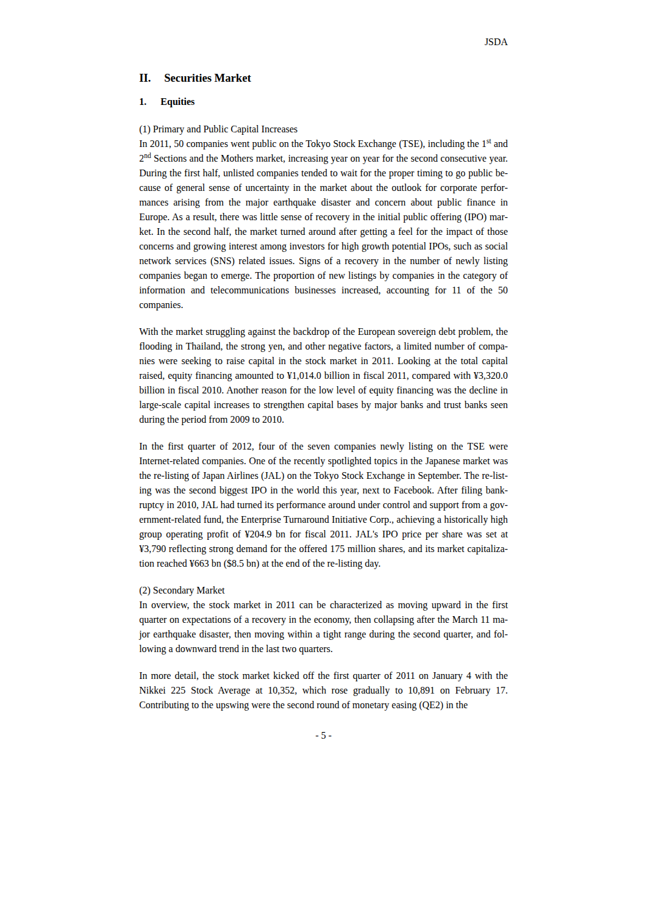JSDA
II. Securities Market
1. Equities
(1) Primary and Public Capital Increases
In 2011, 50 companies went public on the Tokyo Stock Exchange (TSE), including the 1st and 2nd Sections and the Mothers market, increasing year on year for the second consecutive year. During the first half, unlisted companies tended to wait for the proper timing to go public because of general sense of uncertainty in the market about the outlook for corporate performances arising from the major earthquake disaster and concern about public finance in Europe. As a result, there was little sense of recovery in the initial public offering (IPO) market. In the second half, the market turned around after getting a feel for the impact of those concerns and growing interest among investors for high growth potential IPOs, such as social network services (SNS) related issues. Signs of a recovery in the number of newly listing companies began to emerge. The proportion of new listings by companies in the category of information and telecommunications businesses increased, accounting for 11 of the 50 companies.
With the market struggling against the backdrop of the European sovereign debt problem, the flooding in Thailand, the strong yen, and other negative factors, a limited number of companies were seeking to raise capital in the stock market in 2011. Looking at the total capital raised, equity financing amounted to ¥1,014.0 billion in fiscal 2011, compared with ¥3,320.0 billion in fiscal 2010. Another reason for the low level of equity financing was the decline in large-scale capital increases to strengthen capital bases by major banks and trust banks seen during the period from 2009 to 2010.
In the first quarter of 2012, four of the seven companies newly listing on the TSE were Internet-related companies. One of the recently spotlighted topics in the Japanese market was the re-listing of Japan Airlines (JAL) on the Tokyo Stock Exchange in September. The re-listing was the second biggest IPO in the world this year, next to Facebook. After filing bankruptcy in 2010, JAL had turned its performance around under control and support from a government-related fund, the Enterprise Turnaround Initiative Corp., achieving a historically high group operating profit of ¥204.9 bn for fiscal 2011. JAL's IPO price per share was set at ¥3,790 reflecting strong demand for the offered 175 million shares, and its market capitalization reached ¥663 bn ($8.5 bn) at the end of the re-listing day.
(2) Secondary Market
In overview, the stock market in 2011 can be characterized as moving upward in the first quarter on expectations of a recovery in the economy, then collapsing after the March 11 major earthquake disaster, then moving within a tight range during the second quarter, and following a downward trend in the last two quarters.
In more detail, the stock market kicked off the first quarter of 2011 on January 4 with the Nikkei 225 Stock Average at 10,352, which rose gradually to 10,891 on February 17. Contributing to the upswing were the second round of monetary easing (QE2) in the
- 5 -